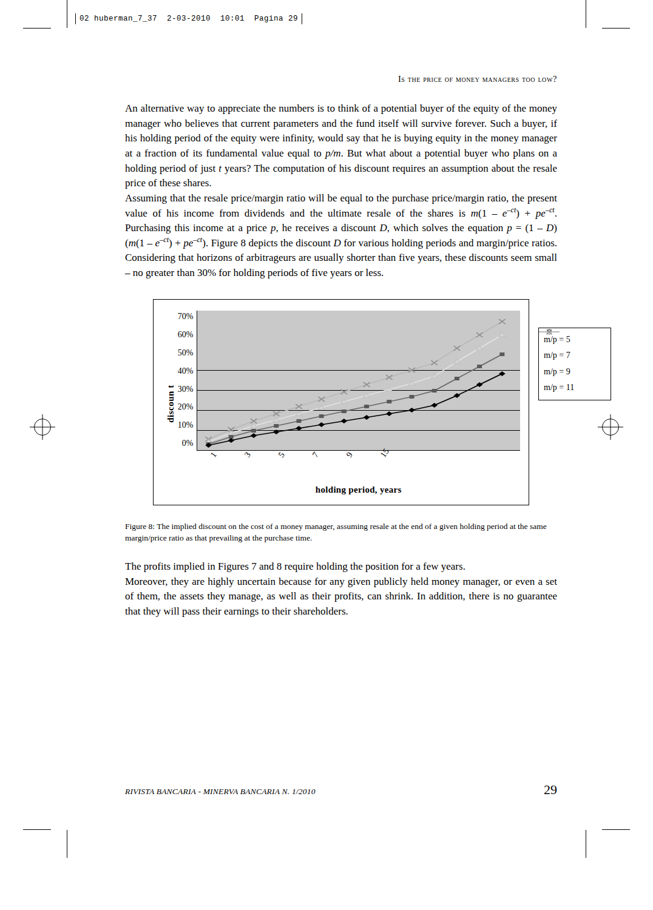02 huberman_7_37 2-03-2010 10:01 Pagina 29
Is the price of money managers too low?
An alternative way to appreciate the numbers is to think of a potential buyer of the equity of the money manager who believes that current parameters and the fund itself will survive forever. Such a buyer, if his holding period of the equity were infinity, would say that he is buying equity in the money manager at a fraction of its fundamental value equal to p/m. But what about a potential buyer who plans on a holding period of just t years? The computation of his discount requires an assumption about the resale price of these shares.
Assuming that the resale price/margin ratio will be equal to the purchase price/margin ratio, the present value of his income from dividends and the ultimate resale of the shares is m(1 – e–ct) + pe–ct. Purchasing this income at a price p, he receives a discount D, which solves the equation p = (1 – D)(m(1 – e–ct) + pe–ct). Figure 8 depicts the discount D for various holding periods and margin/price ratios. Considering that horizons of arbitrageurs are usually shorter than five years, these discounts seem small – no greater than 30% for holding periods of five years or less.
discoun t
70%
60%
50%
40%
30%
20%
10%
0%
m/p = 5
m/p = 7
m/p = 9
m/p = 11
1 3 5 7 9 15
holding period, years
Figure 8: The implied discount on the cost of a money manager, assuming resale at the end of a given holding period at the same margin/price ratio as that prevailing at the purchase time.
The profits implied in Figures 7 and 8 require holding the position for a few years.
Moreover, they are highly uncertain because for any given publicly held money manager, or even a set of them, the assets they manage, as well as their profits, can shrink. In addition, there is no guarantee that they will pass their earnings to their shareholders.
RIVISTA BANCARIA - MINERVA BANCARIA N. 1/2010
29